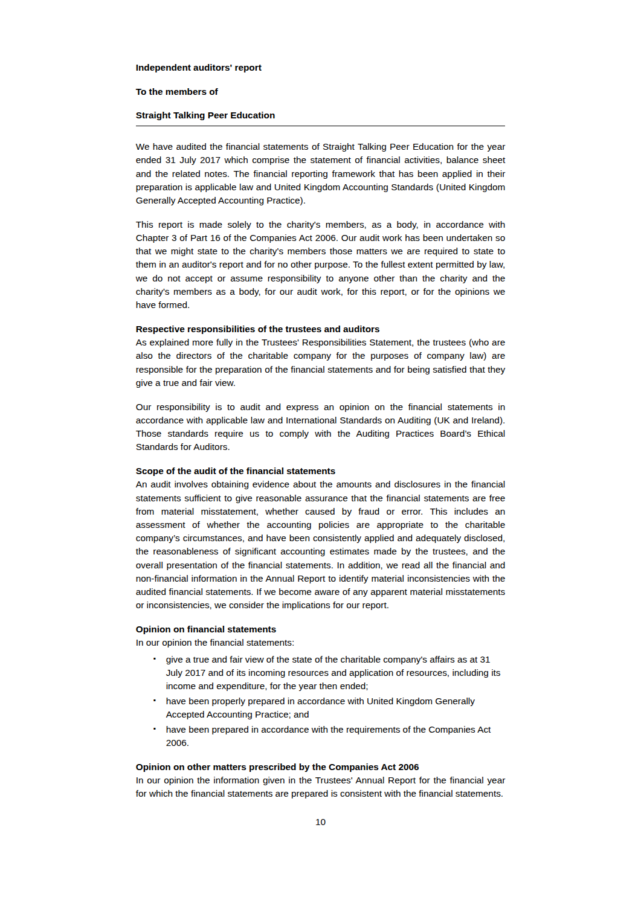Independent auditors' report
To the members of
Straight Talking Peer Education
We have audited the financial statements of Straight Talking Peer Education for the year ended 31 July 2017 which comprise the statement of financial activities, balance sheet and the related notes. The financial reporting framework that has been applied in their preparation is applicable law and United Kingdom Accounting Standards (United Kingdom Generally Accepted Accounting Practice).
This report is made solely to the charity's members, as a body, in accordance with Chapter 3 of Part 16 of the Companies Act 2006. Our audit work has been undertaken so that we might state to the charity's members those matters we are required to state to them in an auditor's report and for no other purpose. To the fullest extent permitted by law, we do not accept or assume responsibility to anyone other than the charity and the charity's members as a body, for our audit work, for this report, or for the opinions we have formed.
Respective responsibilities of the trustees and auditors
As explained more fully in the Trustees' Responsibilities Statement, the trustees (who are also the directors of the charitable company for the purposes of company law) are responsible for the preparation of the financial statements and for being satisfied that they give a true and fair view.
Our responsibility is to audit and express an opinion on the financial statements in accordance with applicable law and International Standards on Auditing (UK and Ireland). Those standards require us to comply with the Auditing Practices Board’s Ethical Standards for Auditors.
Scope of the audit of the financial statements
An audit involves obtaining evidence about the amounts and disclosures in the financial statements sufficient to give reasonable assurance that the financial statements are free from material misstatement, whether caused by fraud or error. This includes an assessment of whether the accounting policies are appropriate to the charitable company’s circumstances, and have been consistently applied and adequately disclosed, the reasonableness of significant accounting estimates made by the trustees, and the overall presentation of the financial statements. In addition, we read all the financial and non-financial information in the Annual Report to identify material inconsistencies with the audited financial statements. If we become aware of any apparent material misstatements or inconsistencies, we consider the implications for our report.
Opinion on financial statements
In our opinion the financial statements:
give a true and fair view of the state of the charitable company's affairs as at 31 July 2017 and of its incoming resources and application of resources, including its income and expenditure, for the year then ended;
have been properly prepared in accordance with United Kingdom Generally Accepted Accounting Practice; and
have been prepared in accordance with the requirements of the Companies Act 2006.
Opinion on other matters prescribed by the Companies Act 2006
In our opinion the information given in the Trustees' Annual Report for the financial year for which the financial statements are prepared is consistent with the financial statements.
10